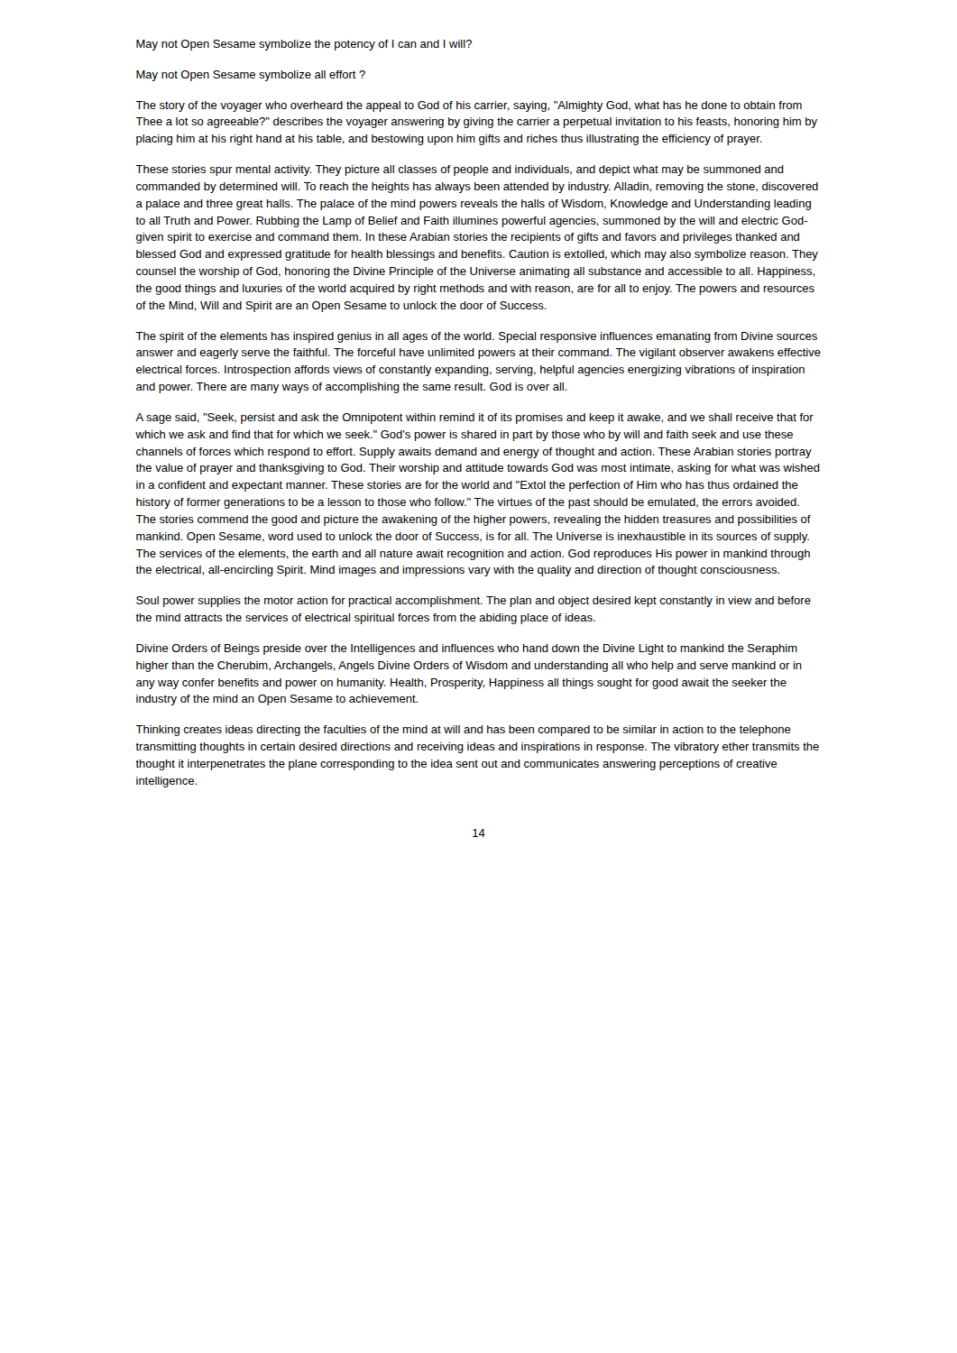May not Open Sesame symbolize the potency of I can and I will?
May not Open Sesame symbolize all effort ?
The story of the voyager who overheard the appeal to God of his carrier, saying, "Almighty God, what has he done to obtain from Thee a lot so agreeable?" describes the voyager answering by giving the carrier a perpetual invitation to his feasts, honoring him by placing him at his right hand at his table, and bestowing upon him gifts and riches thus illustrating the efficiency of prayer.
These stories spur mental activity. They picture all classes of people and individuals, and depict what may be summoned and commanded by determined will. To reach the heights has always been attended by industry. Alladin, removing the stone, discovered a palace and three great halls. The palace of the mind powers reveals the halls of Wisdom, Knowledge and Understanding leading to all Truth and Power. Rubbing the Lamp of Belief and Faith illumines powerful agencies, summoned by the will and electric God-given spirit to exercise and command them. In these Arabian stories the recipients of gifts and favors and privileges thanked and blessed God and expressed gratitude for health blessings and benefits. Caution is extolled, which may also symbolize reason. They counsel the worship of God, honoring the Divine Principle of the Universe animating all substance and accessible to all. Happiness, the good things and luxuries of the world acquired by right methods and with reason, are for all to enjoy. The powers and resources of the Mind, Will and Spirit are an Open Sesame to unlock the door of Success.
The spirit of the elements has inspired genius in all ages of the world. Special responsive influences emanating from Divine sources answer and eagerly serve the faithful. The forceful have unlimited powers at their command. The vigilant observer awakens effective electrical forces. Introspection affords views of constantly expanding, serving, helpful agencies energizing vibrations of inspiration and power. There are many ways of accomplishing the same result. God is over all.
A sage said, "Seek, persist and ask the Omnipotent within remind it of its promises and keep it awake, and we shall receive that for which we ask and find that for which we seek." God's power is shared in part by those who by will and faith seek and use these channels of forces which respond to effort. Supply awaits demand and energy of thought and action. These Arabian stories portray the value of prayer and thanksgiving to God. Their worship and attitude towards God was most intimate, asking for what was wished in a confident and expectant manner. These stories are for the world and "Extol the perfection of Him who has thus ordained the history of former generations to be a lesson to those who follow." The virtues of the past should be emulated, the errors avoided. The stories commend the good and picture the awakening of the higher powers, revealing the hidden treasures and possibilities of mankind. Open Sesame, word used to unlock the door of Success, is for all. The Universe is inexhaustible in its sources of supply. The services of the elements, the earth and all nature await recognition and action. God reproduces His power in mankind through the electrical, all-encircling Spirit. Mind images and impressions vary with the quality and direction of thought consciousness.
Soul power supplies the motor action for practical accomplishment. The plan and object desired kept constantly in view and before the mind attracts the services of electrical spiritual forces from the abiding place of ideas.
Divine Orders of Beings preside over the Intelligences and influences who hand down the Divine Light to mankind the Seraphim higher than the Cherubim, Archangels, Angels Divine Orders of Wisdom and understanding all who help and serve mankind or in any way confer benefits and power on humanity. Health, Prosperity, Happiness all things sought for good await the seeker the industry of the mind an Open Sesame to achievement.
Thinking creates ideas directing the faculties of the mind at will and has been compared to be similar in action to the telephone transmitting thoughts in certain desired directions and receiving ideas and inspirations in response. The vibratory ether transmits the thought it interpenetrates the plane corresponding to the idea sent out and communicates answering perceptions of creative intelligence.
14